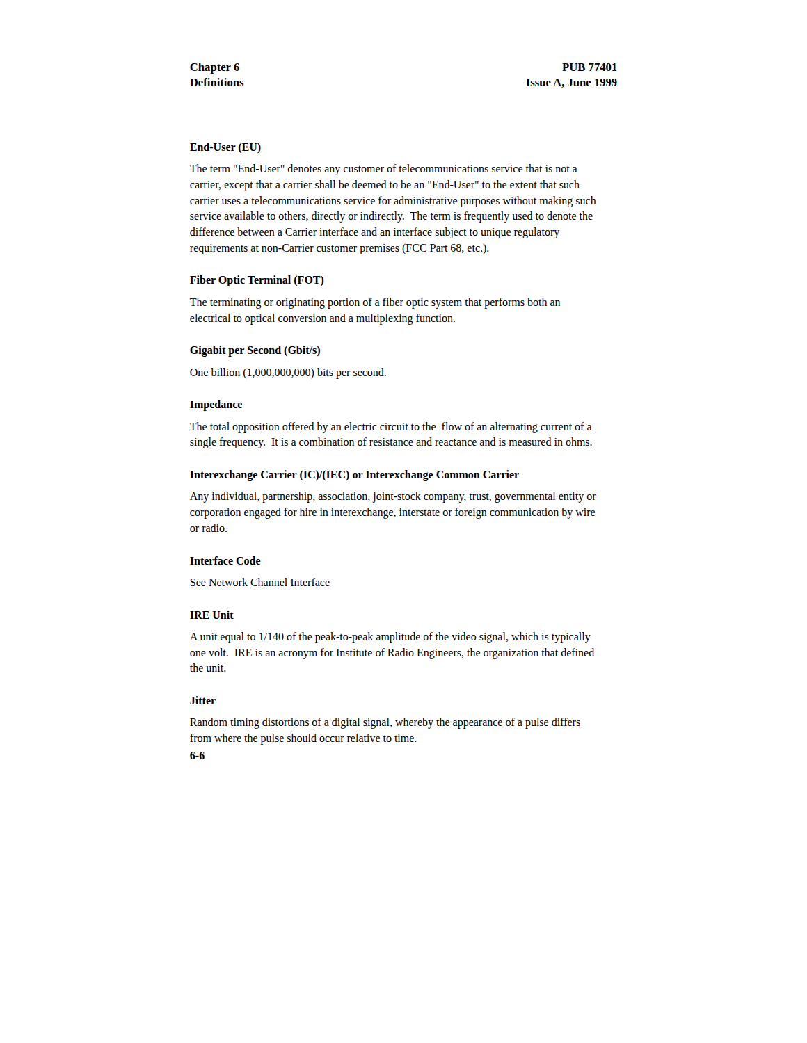Chapter 6
Definitions
PUB 77401
Issue A, June 1999
End-User (EU)
The term "End-User" denotes any customer of telecommunications service that is not a carrier, except that a carrier shall be deemed to be an "End-User" to the extent that such carrier uses a telecommunications service for administrative purposes without making such service available to others, directly or indirectly. The term is frequently used to denote the difference between a Carrier interface and an interface subject to unique regulatory requirements at non-Carrier customer premises (FCC Part 68, etc.).
Fiber Optic Terminal (FOT)
The terminating or originating portion of a fiber optic system that performs both an electrical to optical conversion and a multiplexing function.
Gigabit per Second (Gbit/s)
One billion (1,000,000,000) bits per second.
Impedance
The total opposition offered by an electric circuit to the flow of an alternating current of a single frequency. It is a combination of resistance and reactance and is measured in ohms.
Interexchange Carrier (IC)/(IEC) or Interexchange Common Carrier
Any individual, partnership, association, joint-stock company, trust, governmental entity or corporation engaged for hire in interexchange, interstate or foreign communication by wire or radio.
Interface Code
See Network Channel Interface
IRE Unit
A unit equal to 1/140 of the peak-to-peak amplitude of the video signal, which is typically one volt. IRE is an acronym for Institute of Radio Engineers, the organization that defined the unit.
Jitter
Random timing distortions of a digital signal, whereby the appearance of a pulse differs from where the pulse should occur relative to time.
6-6